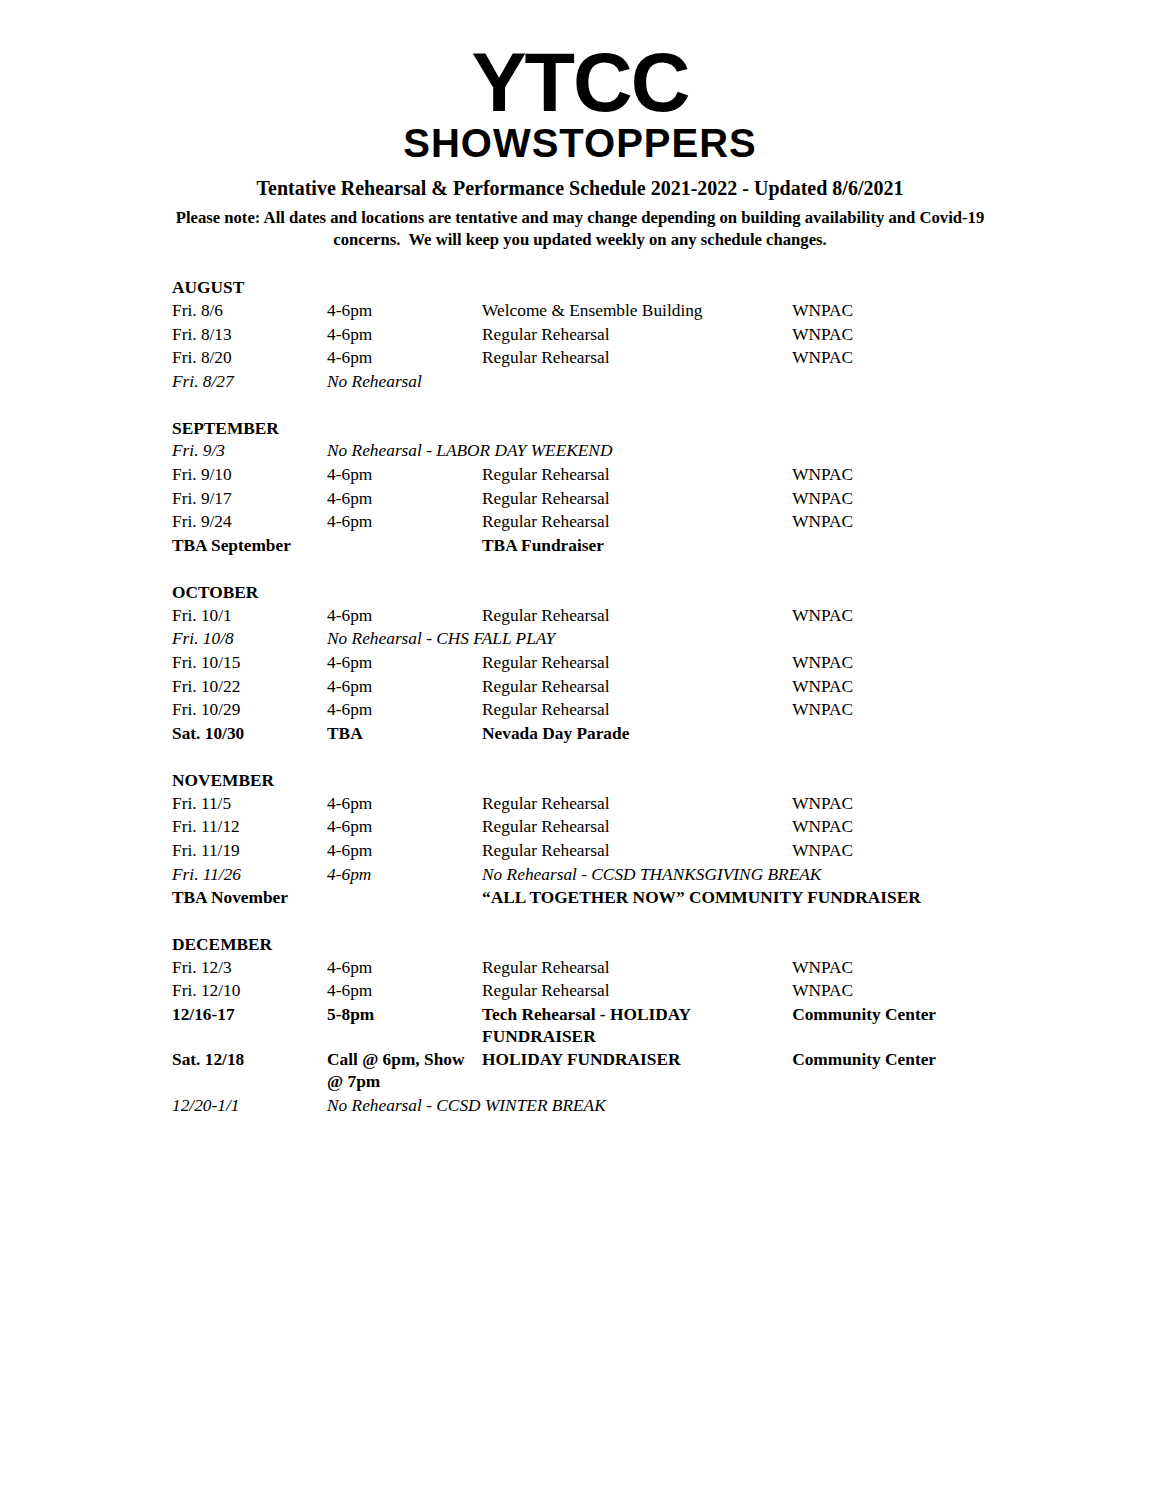YTCC
SHOWSTOPPERS
Tentative Rehearsal & Performance Schedule 2021-2022 - Updated 8/6/2021
Please note: All dates and locations are tentative and may change depending on building availability and Covid-19 concerns. We will keep you updated weekly on any schedule changes.
August
| Fri. 8/6 | 4-6pm | Welcome & Ensemble Building | WNPAC |
| Fri. 8/13 | 4-6pm | Regular Rehearsal | WNPAC |
| Fri. 8/20 | 4-6pm | Regular Rehearsal | WNPAC |
| Fri. 8/27 | No Rehearsal |
September
| Fri. 9/3 | No Rehearsal - LABOR DAY WEEKEND |
| Fri. 9/10 | 4-6pm | Regular Rehearsal | WNPAC |
| Fri. 9/17 | 4-6pm | Regular Rehearsal | WNPAC |
| Fri. 9/24 | 4-6pm | Regular Rehearsal | WNPAC |
| TBA September | | TBA Fundraiser | |
October
| Fri. 10/1 | 4-6pm | Regular Rehearsal | WNPAC |
| Fri. 10/8 | No Rehearsal - CHS FALL PLAY |
| Fri. 10/15 | 4-6pm | Regular Rehearsal | WNPAC |
| Fri. 10/22 | 4-6pm | Regular Rehearsal | WNPAC |
| Fri. 10/29 | 4-6pm | Regular Rehearsal | WNPAC |
| Sat. 10/30 | TBA | Nevada Day Parade | |
November
| Fri. 11/5 | 4-6pm | Regular Rehearsal | WNPAC |
| Fri. 11/12 | 4-6pm | Regular Rehearsal | WNPAC |
| Fri. 11/19 | 4-6pm | Regular Rehearsal | WNPAC |
| Fri. 11/26 | 4-6pm | No Rehearsal - CCSD THANKSGIVING BREAK |
| TBA November | | “ALL TOGETHER NOW” COMMUNITY FUNDRAISER |
December
| Fri. 12/3 | 4-6pm | Regular Rehearsal | WNPAC |
| Fri. 12/10 | 4-6pm | Regular Rehearsal | WNPAC |
| 12/16-17 | 5-8pm | Tech Rehearsal - HOLIDAY FUNDRAISER | Community Center |
| Sat. 12/18 | Call @ 6pm, Show @ 7pm | HOLIDAY FUNDRAISER | Community Center |
| 12/20-1/1 | No Rehearsal - CCSD WINTER BREAK |